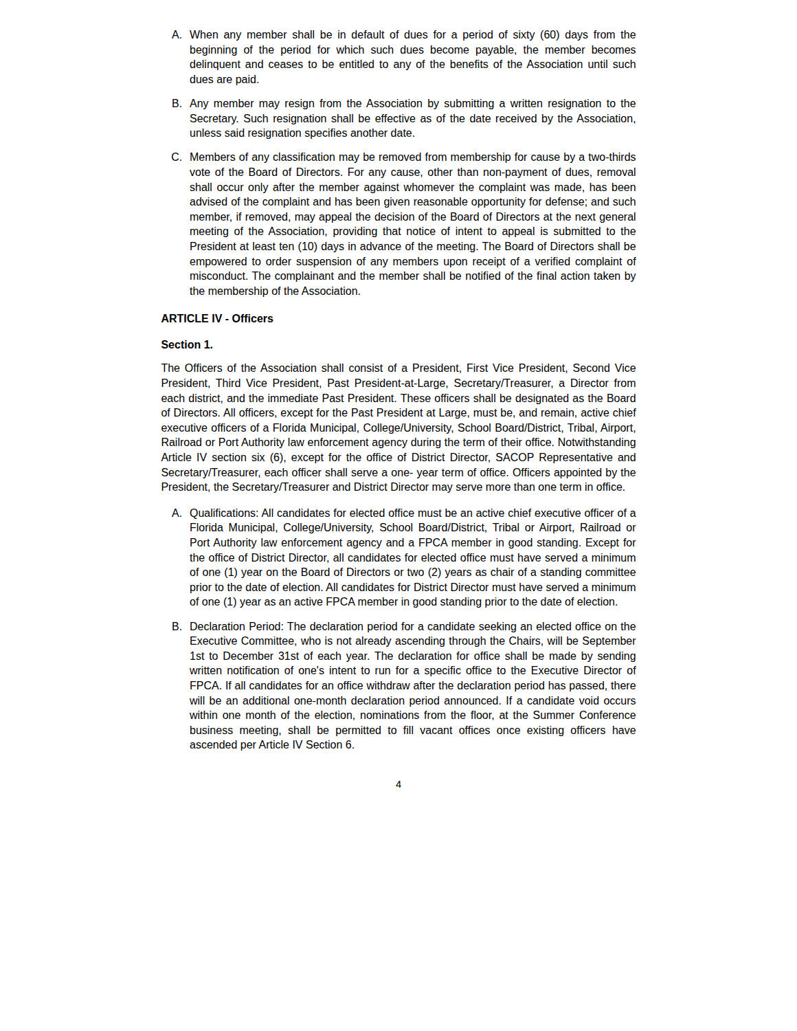When any member shall be in default of dues for a period of sixty (60) days from the beginning of the period for which such dues become payable, the member becomes delinquent and ceases to be entitled to any of the benefits of the Association until such dues are paid.
Any member may resign from the Association by submitting a written resignation to the Secretary. Such resignation shall be effective as of the date received by the Association, unless said resignation specifies another date.
Members of any classification may be removed from membership for cause by a two-thirds vote of the Board of Directors. For any cause, other than non-payment of dues, removal shall occur only after the member against whomever the complaint was made, has been advised of the complaint and has been given reasonable opportunity for defense; and such member, if removed, may appeal the decision of the Board of Directors at the next general meeting of the Association, providing that notice of intent to appeal is submitted to the President at least ten (10) days in advance of the meeting. The Board of Directors shall be empowered to order suspension of any members upon receipt of a verified complaint of misconduct. The complainant and the member shall be notified of the final action taken by the membership of the Association.
ARTICLE IV - Officers
Section 1.
The Officers of the Association shall consist of a President, First Vice President, Second Vice President, Third Vice President, Past President-at-Large, Secretary/Treasurer, a Director from each district, and the immediate Past President. These officers shall be designated as the Board of Directors. All officers, except for the Past President at Large, must be, and remain, active chief executive officers of a Florida Municipal, College/University, School Board/District, Tribal, Airport, Railroad or Port Authority law enforcement agency during the term of their office. Notwithstanding Article IV section six (6), except for the office of District Director, SACOP Representative and Secretary/Treasurer, each officer shall serve a one- year term of office. Officers appointed by the President, the Secretary/Treasurer and District Director may serve more than one term in office.
Qualifications: All candidates for elected office must be an active chief executive officer of a Florida Municipal, College/University, School Board/District, Tribal or Airport, Railroad or Port Authority law enforcement agency and a FPCA member in good standing. Except for the office of District Director, all candidates for elected office must have served a minimum of one (1) year on the Board of Directors or two (2) years as chair of a standing committee prior to the date of election. All candidates for District Director must have served a minimum of one (1) year as an active FPCA member in good standing prior to the date of election.
Declaration Period: The declaration period for a candidate seeking an elected office on the Executive Committee, who is not already ascending through the Chairs, will be September 1st to December 31st of each year. The declaration for office shall be made by sending written notification of one's intent to run for a specific office to the Executive Director of FPCA. If all candidates for an office withdraw after the declaration period has passed, there will be an additional one-month declaration period announced. If a candidate void occurs within one month of the election, nominations from the floor, at the Summer Conference business meeting, shall be permitted to fill vacant offices once existing officers have ascended per Article IV Section 6.
4